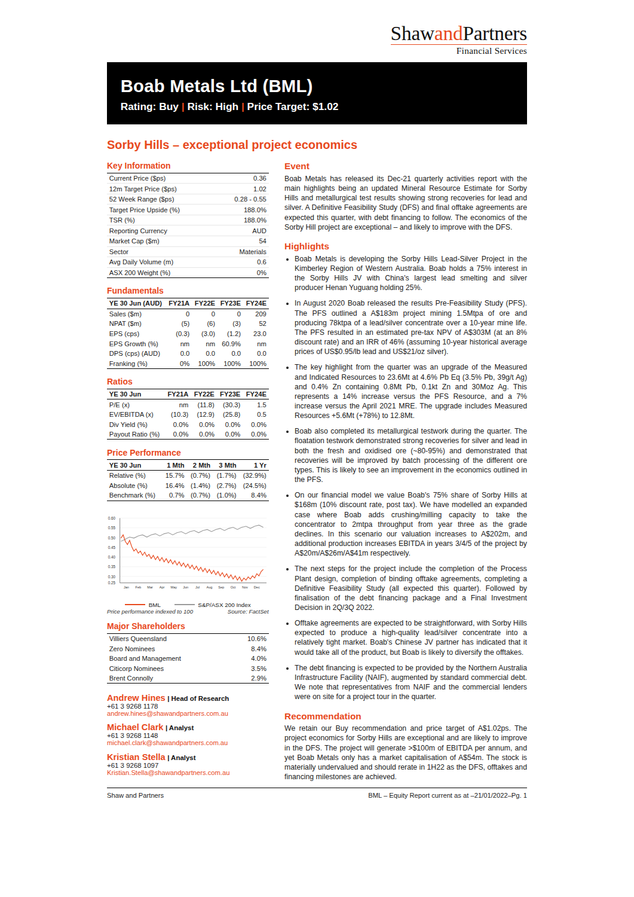Shawand Partners
Financial Services
Boab Metals Ltd (BML)
Rating: Buy | Risk: High | Price Target: $1.02
Sorby Hills – exceptional project economics
Key Information
| Current Price ($ps) | 0.36 |
| 12m Target Price ($ps) | 1.02 |
| 52 Week Range ($ps) | 0.28 - 0.55 |
| Target Price Upside (%) | 188.0% |
| TSR (%) | 188.0% |
| Reporting Currency | AUD |
| Market Cap ($m) | 54 |
| Sector | Materials |
| Avg Daily Volume (m) | 0.6 |
| ASX 200 Weight (%) | 0% |
Fundamentals
| YE 30 Jun (AUD) | FY21A | FY22E | FY23E | FY24E |
| --- | --- | --- | --- | --- |
| Sales ($m) | 0 | 0 | 0 | 209 |
| NPAT ($m) | (5) | (6) | (3) | 52 |
| EPS (cps) | (0.3) | (3.0) | (1.2) | 23.0 |
| EPS Growth (%) | nm | nm | 60.9% | nm |
| DPS (cps) (AUD) | 0.0 | 0.0 | 0.0 | 0.0 |
| Franking (%) | 0% | 100% | 100% | 100% |
Ratios
| YE 30 Jun | FY21A | FY22E | FY23E | FY24E |
| --- | --- | --- | --- | --- |
| P/E (x) | nm | (11.8) | (30.3) | 1.5 |
| EV/EBITDA (x) | (10.3) | (12.9) | (25.8) | 0.5 |
| Div Yield (%) | 0.0% | 0.0% | 0.0% | 0.0% |
| Payout Ratio (%) | 0.0% | 0.0% | 0.0% | 0.0% |
Price Performance
| YE 30 Jun | 1 Mth | 2 Mth | 3 Mth | 1 Yr |
| --- | --- | --- | --- | --- |
| Relative (%) | 15.7% | (0.7%) | (1.7%) | (32.9%) |
| Absolute (%) | 16.4% | (1.4%) | (2.7%) | (24.5%) |
| Benchmark (%) | 0.7% | (0.7%) | (1.0%) | 8.4% |
0.60 0.55 0.50 0.45 0.40 0.35 0.30 0.25 Jan Feb Mar Apr May Jun Jul Aug Sep Oct Nov Dec
BML S&P/ASX 200 Index
Price performance indexed to 100 Source: FactSet
Major Shareholders
| Villiers Queensland | 10.6% |
| Zero Nominees | 8.4% |
| Board and Management | 4.0% |
| Citicorp Nominees | 3.5% |
| Brent Connolly | 2.9% |
Andrew Hines | Head of Research
+61 3 9268 1178
andrew.hines@shawandpartners.com.au
Michael Clark | Analyst
+61 3 9268 1148
michael.clark@shawandpartners.com.au
Kristian Stella | Analyst
+61 3 9268 1097
Kristian.Stella@shawandpartners.com.au
Event
Boab Metals has released its Dec-21 quarterly activities report with the main highlights being an updated Mineral Resource Estimate for Sorby Hills and metallurgical test results showing strong recoveries for lead and silver. A Definitive Feasibility Study (DFS) and final offtake agreements are expected this quarter, with debt financing to follow. The economics of the Sorby Hill project are exceptional – and likely to improve with the DFS.
Highlights
Boab Metals is developing the Sorby Hills Lead-Silver Project in the Kimberley Region of Western Australia. Boab holds a 75% interest in the Sorby Hills JV with China's largest lead smelting and silver producer Henan Yuguang holding 25%.
In August 2020 Boab released the results Pre-Feasibility Study (PFS). The PFS outlined a A$183m project mining 1.5Mtpa of ore and producing 78ktpa of a lead/silver concentrate over a 10-year mine life. The PFS resulted in an estimated pre-tax NPV of A$303M (at an 8% discount rate) and an IRR of 46% (assuming 10-year historical average prices of US$0.95/lb lead and US$21/oz silver).
The key highlight from the quarter was an upgrade of the Measured and Indicated Resources to 23.6Mt at 4.6% Pb Eq (3.5% Pb, 39g/t Ag) and 0.4% Zn containing 0.8Mt Pb, 0.1kt Zn and 30Moz Ag. This represents a 14% increase versus the PFS Resource, and a 7% increase versus the April 2021 MRE. The upgrade includes Measured Resources +5.6Mt (+78%) to 12.8Mt.
Boab also completed its metallurgical testwork during the quarter. The floatation testwork demonstrated strong recoveries for silver and lead in both the fresh and oxidised ore (~80-95%) and demonstrated that recoveries will be improved by batch processing of the different ore types. This is likely to see an improvement in the economics outlined in the PFS.
On our financial model we value Boab's 75% share of Sorby Hills at $168m (10% discount rate, post tax). We have modelled an expanded case where Boab adds crushing/milling capacity to take the concentrator to 2mtpa throughput from year three as the grade declines. In this scenario our valuation increases to A$202m, and additional production increases EBITDA in years 3/4/5 of the project by A$20m/A$26m/A$41m respectively.
The next steps for the project include the completion of the Process Plant design, completion of binding offtake agreements, completing a Definitive Feasibility Study (all expected this quarter). Followed by finalisation of the debt financing package and a Final Investment Decision in 2Q/3Q 2022.
Offtake agreements are expected to be straightforward, with Sorby Hills expected to produce a high-quality lead/silver concentrate into a relatively tight market. Boab's Chinese JV partner has indicated that it would take all of the product, but Boab is likely to diversify the offtakes.
The debt financing is expected to be provided by the Northern Australia Infrastructure Facility (NAIF), augmented by standard commercial debt. We note that representatives from NAIF and the commercial lenders were on site for a project tour in the quarter.
Recommendation
We retain our Buy recommendation and price target of A$1.02ps. The project economics for Sorby Hills are exceptional and are likely to improve in the DFS. The project will generate >$100m of EBITDA per annum, and yet Boab Metals only has a market capitalisation of A$54m. The stock is materially undervalued and should rerate in 1H22 as the DFS, offtakes and financing milestones are achieved.
Shaw and Partners
BML – Equity Report current as at –21/01/2022–Pg. 1